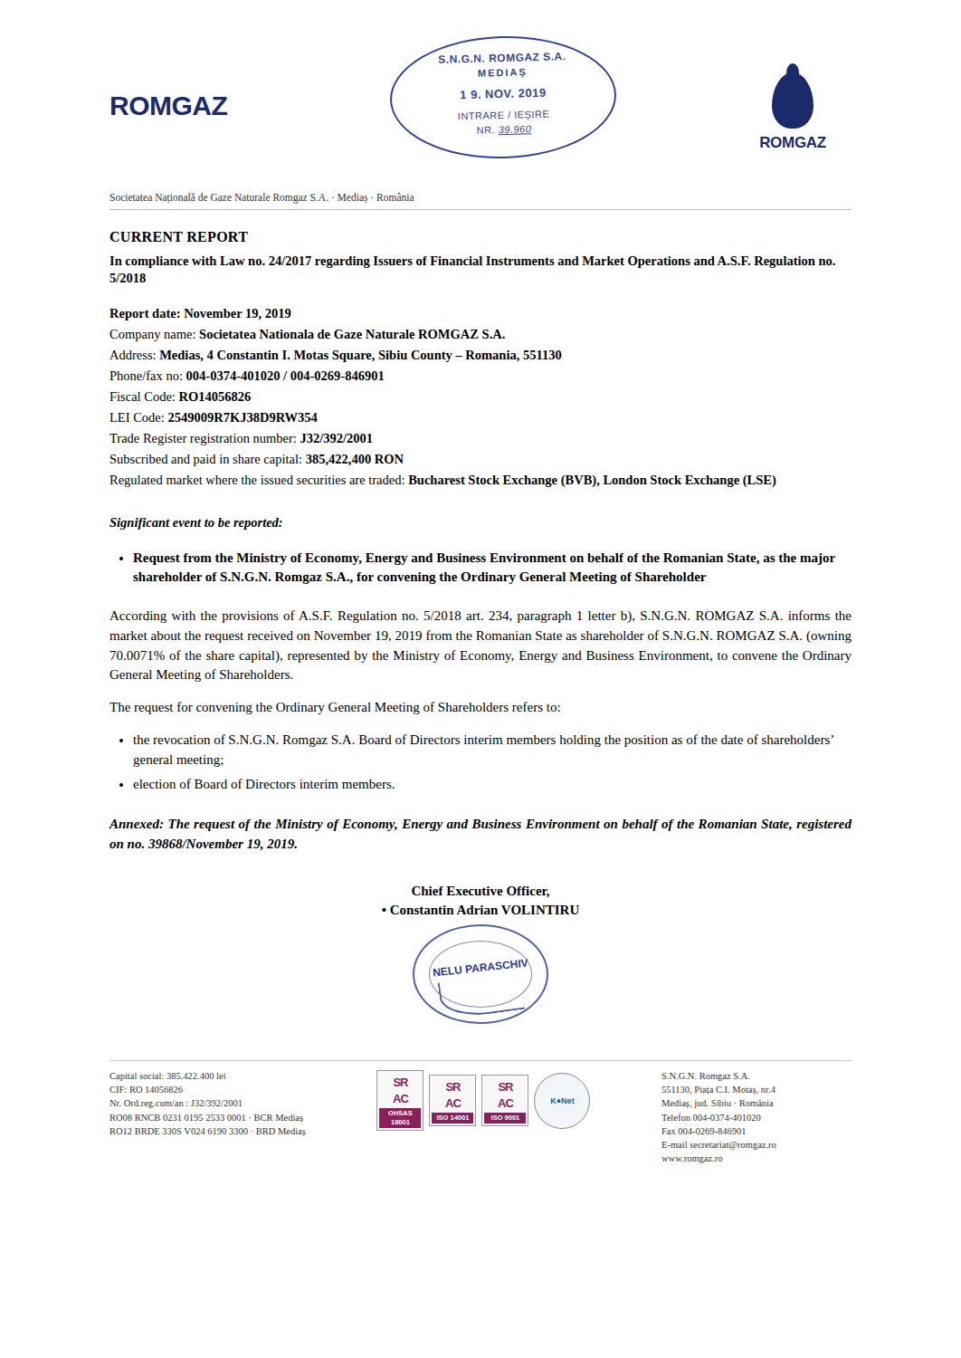S.N.G.N. ROMGAZ S.A.
MEDIAȘ
1 9. NOV. 2019
INTRARE / IEȘIRE
NR. 39.960
ROMGAZ
ROMGAZ
Societatea Națională de Gaze Naturale Romgaz S.A. · Mediaș · România
CURRENT REPORT
In compliance with Law no. 24/2017 regarding Issuers of Financial Instruments and Market Operations and A.S.F. Regulation no. 5/2018
Report date: November 19, 2019
Company name: Societatea Nationala de Gaze Naturale ROMGAZ S.A.
Address: Medias, 4 Constantin I. Motas Square, Sibiu County – Romania, 551130
Phone/fax no: 004-0374-401020 / 004-0269-846901
Fiscal Code: RO14056826
LEI Code: 2549009R7KJ38D9RW354
Trade Register registration number: J32/392/2001
Subscribed and paid in share capital: 385,422,400 RON
Regulated market where the issued securities are traded: Bucharest Stock Exchange (BVB), London Stock Exchange (LSE)
Significant event to be reported:
Request from the Ministry of Economy, Energy and Business Environment on behalf of the Romanian State, as the major shareholder of S.N.G.N. Romgaz S.A., for convening the Ordinary General Meeting of Shareholder
According with the provisions of A.S.F. Regulation no. 5/2018 art. 234, paragraph 1 letter b), S.N.G.N. ROMGAZ S.A. informs the market about the request received on November 19, 2019 from the Romanian State as shareholder of S.N.G.N. ROMGAZ S.A. (owning 70.0071% of the share capital), represented by the Ministry of Economy, Energy and Business Environment, to convene the Ordinary General Meeting of Shareholders.
The request for convening the Ordinary General Meeting of Shareholders refers to:
the revocation of S.N.G.N. Romgaz S.A. Board of Directors interim members holding the position as of the date of shareholders’ general meeting;
election of Board of Directors interim members.
Annexed: The request of the Ministry of Economy, Energy and Business Environment on behalf of the Romanian State, registered on no. 39868/November 19, 2019.
Chief Executive Officer,
• Constantin Adrian VOLINTIRU
NELU PARASCHIV
Capital social: 385.422.400 lei
CIF: RO 14056826
Nr. Ord.reg.com/an : J32/392/2001
RO08 RNCB 0231 0195 2533 0001 · BCR Mediaș
RO12 BRDE 330S V024 6190 3300 · BRD Mediaș
SR
AC
OHSAS 18001
SR
AC
ISO 14001
SR
AC
ISO 9001
K●Net
S.N.G.N. Romgaz S.A.
551130, Piața C.I. Motaș, nr.4
Mediaș, jud. Sibiu · România
Telefon 004-0374-401020
Fax 004-0269-846901
E-mail secretariat@romgaz.ro
www.romgaz.ro